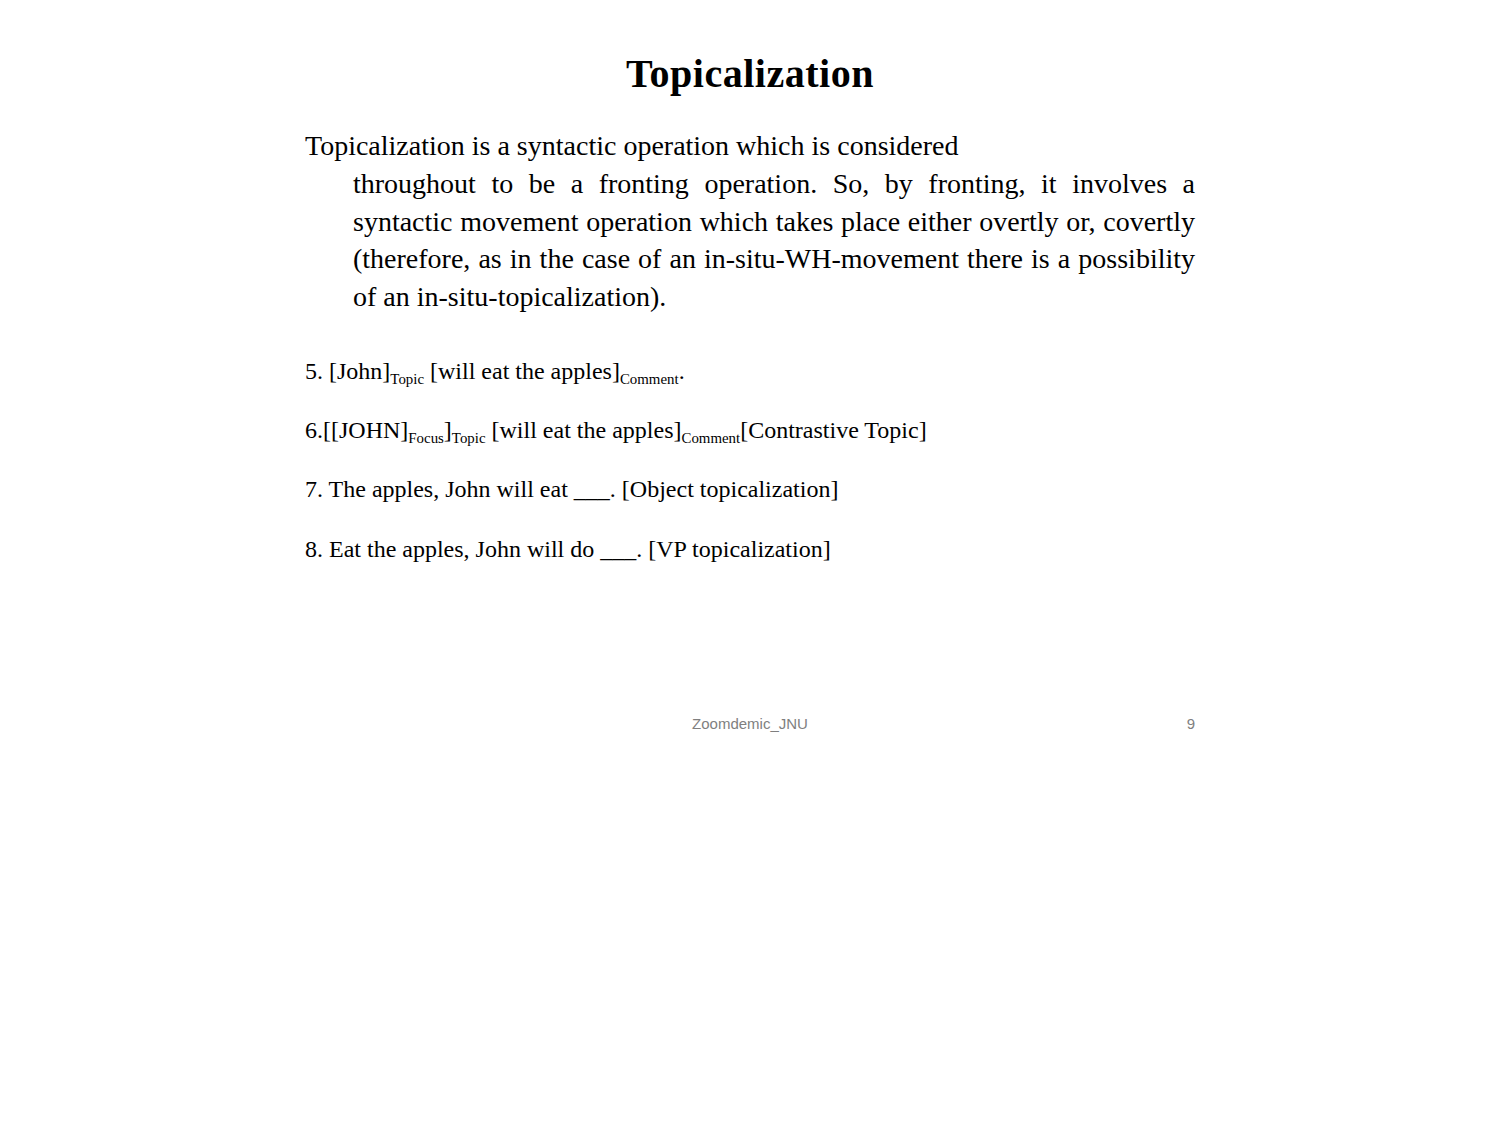Topicalization
Topicalization is a syntactic operation which is considered throughout to be a fronting operation. So, by fronting, it involves a syntactic movement operation which takes place either overtly or, covertly (therefore, as in the case of an in-situ-WH-movement there is a possibility of an in-situ-topicalization).
5. [John]Topic [will eat the apples]Comment.
6.[[JOHN]Focus]Topic [will eat the apples]Comment[Contrastive Topic]
7. The apples, John will eat ___. [Object topicalization]
8. Eat the apples, John will do ___. [VP topicalization]
Zoomdemic_JNU
9